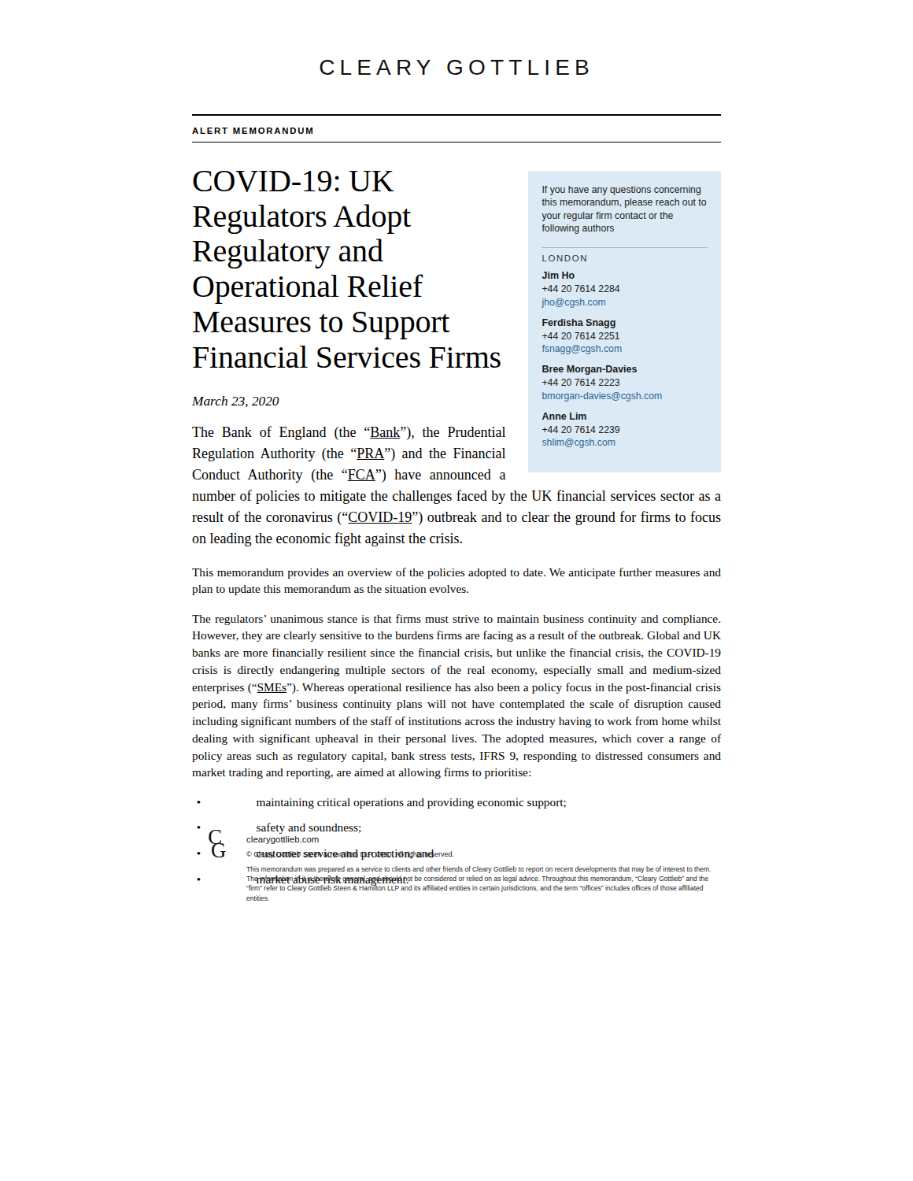CLEARY GOTTLIEB
ALERT MEMORANDUM
If you have any questions concerning this memorandum, please reach out to your regular firm contact or the following authors
LONDON
Jim Ho
+44 20 7614 2284
jho@cgsh.com
Ferdisha Snagg
+44 20 7614 2251
fsnagg@cgsh.com
Bree Morgan-Davies
+44 20 7614 2223
bmorgan-davies@cgsh.com
Anne Lim
+44 20 7614 2239
shlim@cgsh.com
COVID-19: UK Regulators Adopt Regulatory and Operational Relief Measures to Support Financial Services Firms
March 23, 2020
The Bank of England (the “Bank”), the Prudential Regulation Authority (the “PRA”) and the Financial Conduct Authority (the “FCA”) have announced a number of policies to mitigate the challenges faced by the UK financial services sector as a result of the coronavirus (“COVID-19”) outbreak and to clear the ground for firms to focus on leading the economic fight against the crisis.
This memorandum provides an overview of the policies adopted to date. We anticipate further measures and plan to update this memorandum as the situation evolves.
The regulators’ unanimous stance is that firms must strive to maintain business continuity and compliance. However, they are clearly sensitive to the burdens firms are facing as a result of the outbreak. Global and UK banks are more financially resilient since the financial crisis, but unlike the financial crisis, the COVID-19 crisis is directly endangering multiple sectors of the real economy, especially small and medium-sized enterprises (“SMEs”). Whereas operational resilience has also been a policy focus in the post-financial crisis period, many firms’ business continuity plans will not have contemplated the scale of disruption caused including significant numbers of the staff of institutions across the industry having to work from home whilst dealing with significant upheaval in their personal lives. The adopted measures, which cover a range of policy areas such as regulatory capital, bank stress tests, IFRS 9, responding to distressed consumers and market trading and reporting, are aimed at allowing firms to prioritise:
maintaining critical operations and providing economic support;
safety and soundness;
customer service and protection; and
market abuse risk management.
C G
clearygottlieb.com
© Cleary Gottlieb Steen & Hamilton LLP, 2020. All rights reserved.
This memorandum was prepared as a service to clients and other friends of Cleary Gottlieb to report on recent developments that may be of interest to them. The information in it is therefore general, and should not be considered or relied on as legal advice. Throughout this memorandum, “Cleary Gottlieb” and the “firm” refer to Cleary Gottlieb Steen & Hamilton LLP and its affiliated entities in certain jurisdictions, and the term “offices” includes offices of those affiliated entities.